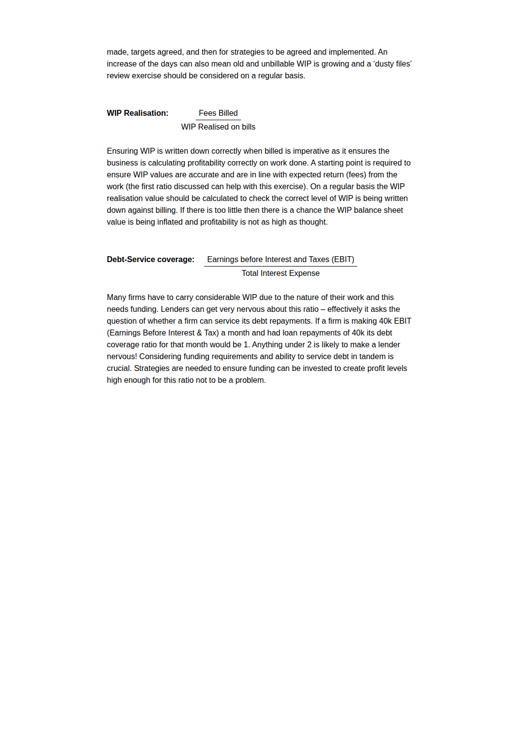made, targets agreed, and then for strategies to be agreed and implemented. An increase of the days can also mean old and unbillable WIP is growing and a ‘dusty files’ review exercise should be considered on a regular basis.
WIP Realisation:
Fees Billed WIP Realised on bills
Ensuring WIP is written down correctly when billed is imperative as it ensures the business is calculating profitability correctly on work done. A starting point is required to ensure WIP values are accurate and are in line with expected return (fees) from the work (the first ratio discussed can help with this exercise). On a regular basis the WIP realisation value should be calculated to check the correct level of WIP is being written down against billing. If there is too little then there is a chance the WIP balance sheet value is being inflated and profitability is not as high as thought.
Debt-Service coverage:
Earnings before Interest and Taxes (EBIT) Total Interest Expense
Many firms have to carry considerable WIP due to the nature of their work and this needs funding. Lenders can get very nervous about this ratio – effectively it asks the question of whether a firm can service its debt repayments. If a firm is making 40k EBIT (Earnings Before Interest & Tax) a month and had loan repayments of 40k its debt coverage ratio for that month would be 1. Anything under 2 is likely to make a lender nervous! Considering funding requirements and ability to service debt in tandem is crucial. Strategies are needed to ensure funding can be invested to create profit levels high enough for this ratio not to be a problem.